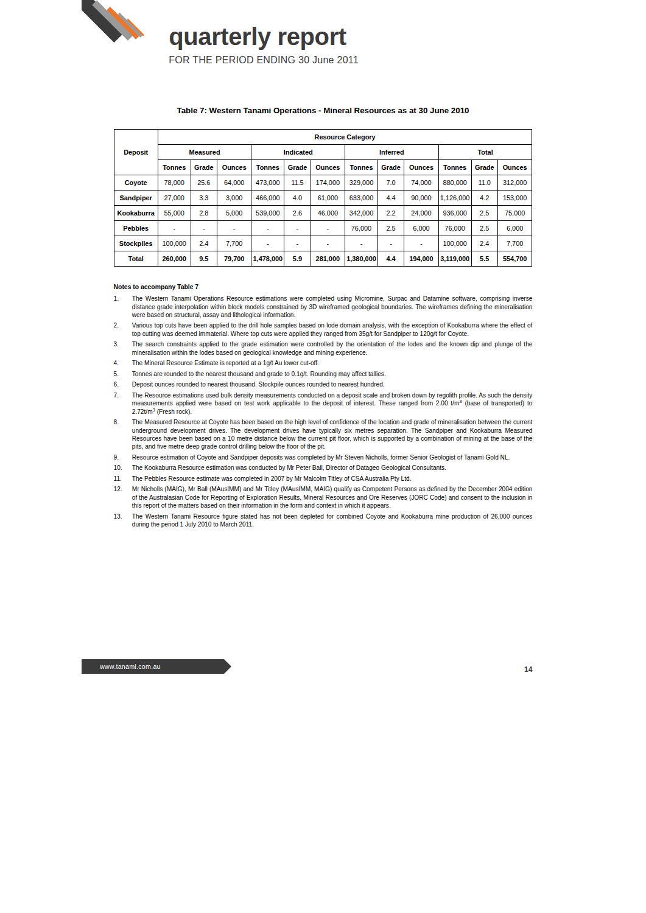quarterly report
FOR THE PERIOD ENDING 30 June 2011
Table 7: Western Tanami Operations - Mineral Resources as at 30 June 2010
| Deposit | Resource Category |
| --- | --- |
| Measured | Indicated | Inferred | Total |
| Tonnes | Grade | Ounces | Tonnes | Grade | Ounces | Tonnes | Grade | Ounces | Tonnes | Grade | Ounces |
| Coyote | 78,000 | 25.6 | 64,000 | 473,000 | 11.5 | 174,000 | 329,000 | 7.0 | 74,000 | 880,000 | 11.0 | 312,000 |
| Sandpiper | 27,000 | 3.3 | 3,000 | 466,000 | 4.0 | 61,000 | 633,000 | 4.4 | 90,000 | 1,126,000 | 4.2 | 153,000 |
| Kookaburra | 55,000 | 2.8 | 5,000 | 539,000 | 2.6 | 46,000 | 342,000 | 2.2 | 24,000 | 936,000 | 2.5 | 75,000 |
| Pebbles | - | - | - | - | - | - | 76,000 | 2.5 | 6,000 | 76,000 | 2.5 | 6,000 |
| Stockpiles | 100,000 | 2.4 | 7,700 | - | - | - | - | - | - | 100,000 | 2.4 | 7,700 |
| Total | 260,000 | 9.5 | 79,700 | 1,478,000 | 5.9 | 281,000 | 1,380,000 | 4.4 | 194,000 | 3,119,000 | 5.5 | 554,700 |
Notes to accompany Table 7
The Western Tanami Operations Resource estimations were completed using Micromine, Surpac and Datamine software, comprising inverse distance grade interpolation within block models constrained by 3D wireframed geological boundaries. The wireframes defining the mineralisation were based on structural, assay and lithological information.
Various top cuts have been applied to the drill hole samples based on lode domain analysis, with the exception of Kookaburra where the effect of top cutting was deemed immaterial. Where top cuts were applied they ranged from 35g/t for Sandpiper to 120g/t for Coyote.
The search constraints applied to the grade estimation were controlled by the orientation of the lodes and the known dip and plunge of the mineralisation within the lodes based on geological knowledge and mining experience.
The Mineral Resource Estimate is reported at a 1g/t Au lower cut-off.
Tonnes are rounded to the nearest thousand and grade to 0.1g/t. Rounding may affect tallies.
Deposit ounces rounded to nearest thousand. Stockpile ounces rounded to nearest hundred.
The Resource estimations used bulk density measurements conducted on a deposit scale and broken down by regolith profile. As such the density measurements applied were based on test work applicable to the deposit of interest. These ranged from 2.00 t/m3 (base of transported) to 2.72t/m3 (Fresh rock).
The Measured Resource at Coyote has been based on the high level of confidence of the location and grade of mineralisation between the current underground development drives. The development drives have typically six metres separation. The Sandpiper and Kookaburra Measured Resources have been based on a 10 metre distance below the current pit floor, which is supported by a combination of mining at the base of the pits, and five metre deep grade control drilling below the floor of the pit.
Resource estimation of Coyote and Sandpiper deposits was completed by Mr Steven Nicholls, former Senior Geologist of Tanami Gold NL.
The Kookaburra Resource estimation was conducted by Mr Peter Ball, Director of Datageo Geological Consultants.
The Pebbles Resource estimate was completed in 2007 by Mr Malcolm Titley of CSA Australia Pty Ltd.
Mr Nicholls (MAIG), Mr Ball (MAusIMM) and Mr Titley (MAusIMM, MAIG) qualify as Competent Persons as defined by the December 2004 edition of the Australasian Code for Reporting of Exploration Results, Mineral Resources and Ore Reserves (JORC Code) and consent to the inclusion in this report of the matters based on their information in the form and context in which it appears.
The Western Tanami Resource figure stated has not been depleted for combined Coyote and Kookaburra mine production of 26,000 ounces during the period 1 July 2010 to March 2011.
www.tanami.com.au
14